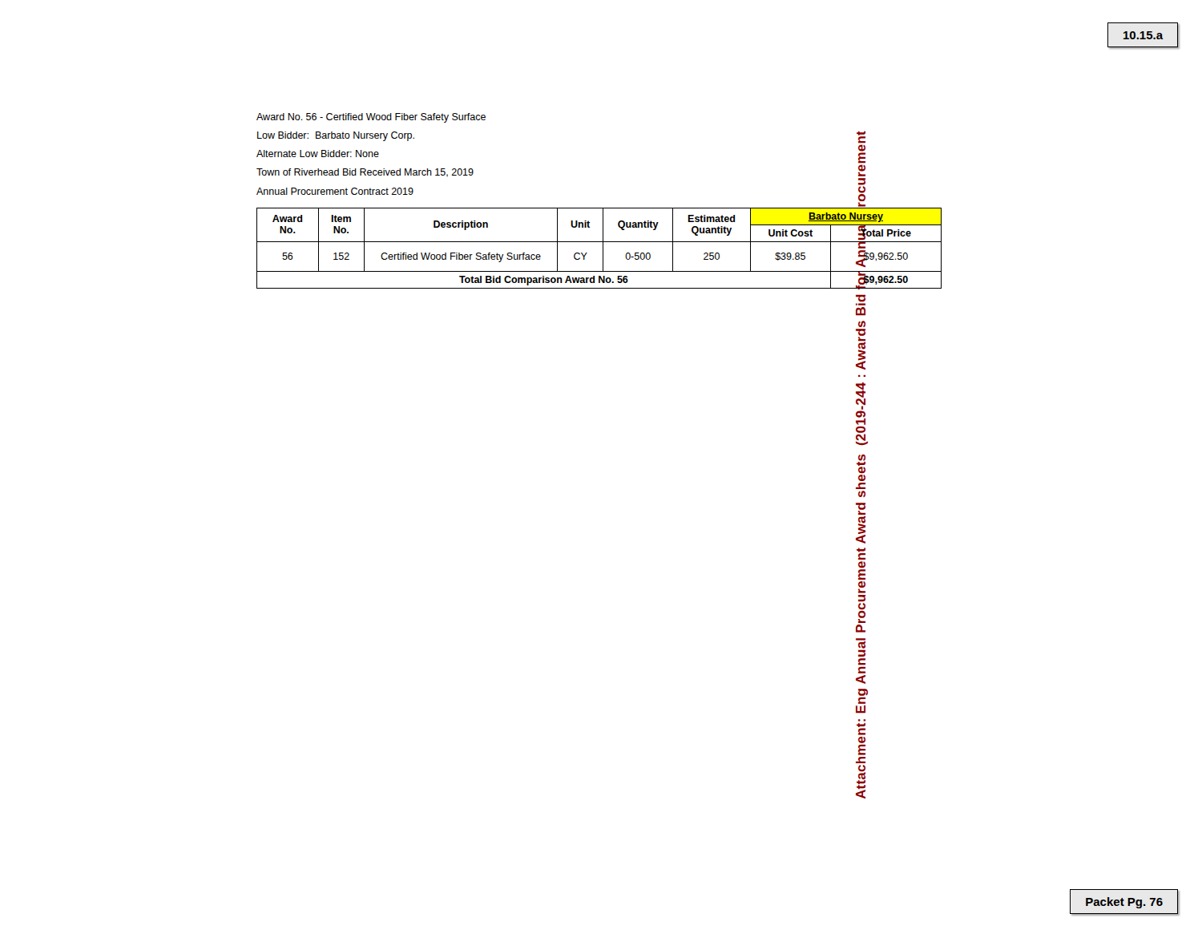10.15.a
Attachment: Eng Annual Procurement Award sheets (2019-244 : Awards Bid for Annual Procurement
Award No. 56 - Certified Wood Fiber Safety Surface
Low Bidder: Barbato Nursery Corp.
Alternate Low Bidder: None
Town of Riverhead Bid Received March 15, 2019
Annual Procurement Contract 2019
| Award No. | Item No. | Description | Unit | Quantity | Estimated Quantity | Barbato Nursey |
| --- | --- | --- | --- | --- | --- | --- |
| Unit Cost | Total Price |
| 56 | 152 | Certified Wood Fiber Safety Surface | CY | 0-500 | 250 | $39.85 | $9,962.50 |
| Total Bid Comparison Award No. 56 | $9,962.50 |
Packet Pg. 76